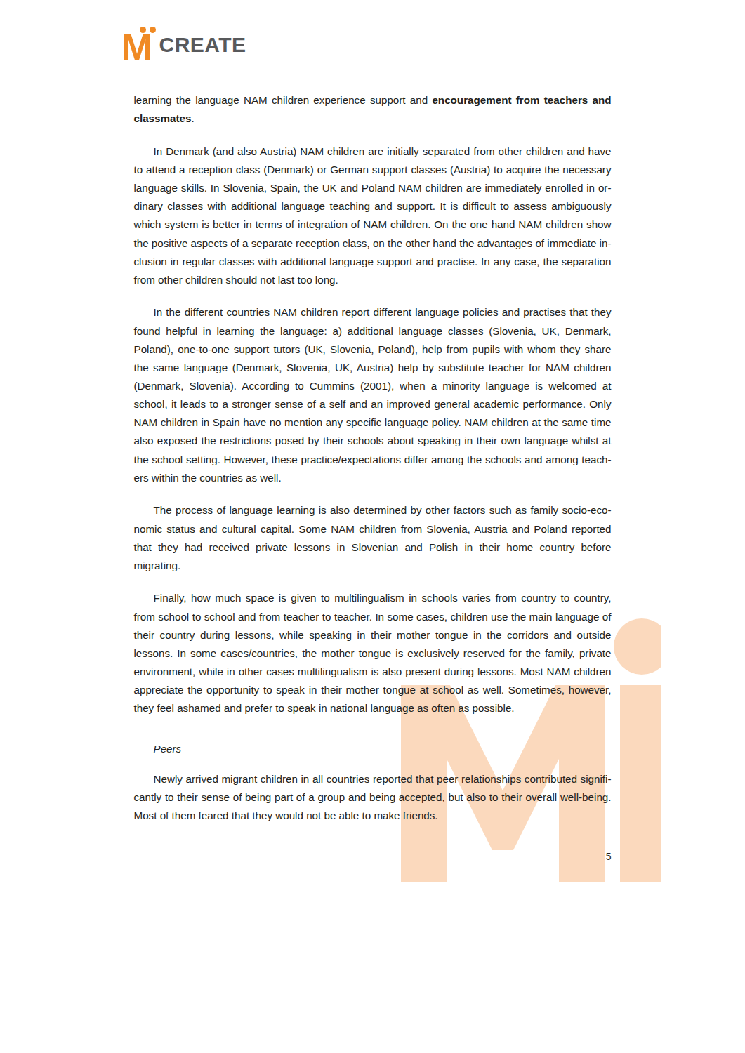M
CREATE
learning the language NAM children experience support and encouragement from teachers and classmates.
In Denmark (and also Austria) NAM children are initially separated from other children and have to attend a reception class (Denmark) or German support classes (Austria) to acquire the necessary language skills. In Slovenia, Spain, the UK and Poland NAM children are immediately enrolled in ordinary classes with additional language teaching and support. It is difficult to assess ambiguously which system is better in terms of integration of NAM children. On the one hand NAM children show the positive aspects of a separate reception class, on the other hand the advantages of immediate inclusion in regular classes with additional language support and practise. In any case, the separation from other children should not last too long.
In the different countries NAM children report different language policies and practises that they found helpful in learning the language: a) additional language classes (Slovenia, UK, Denmark, Poland), one-to-one support tutors (UK, Slovenia, Poland), help from pupils with whom they share the same language (Denmark, Slovenia, UK, Austria) help by substitute teacher for NAM children (Denmark, Slovenia). According to Cummins (2001), when a minority language is welcomed at school, it leads to a stronger sense of a self and an improved general academic performance. Only NAM children in Spain have no mention any specific language policy. NAM children at the same time also exposed the restrictions posed by their schools about speaking in their own language whilst at the school setting. However, these practice/expectations differ among the schools and among teachers within the countries as well.
The process of language learning is also determined by other factors such as family socio-economic status and cultural capital. Some NAM children from Slovenia, Austria and Poland reported that they had received private lessons in Slovenian and Polish in their home country before migrating.
Finally, how much space is given to multilingualism in schools varies from country to country, from school to school and from teacher to teacher. In some cases, children use the main language of their country during lessons, while speaking in their mother tongue in the corridors and outside lessons. In some cases/countries, the mother tongue is exclusively reserved for the family, private environment, while in other cases multilingualism is also present during lessons. Most NAM children appreciate the opportunity to speak in their mother tongue at school as well. Sometimes, however, they feel ashamed and prefer to speak in national language as often as possible.
Peers
Newly arrived migrant children in all countries reported that peer relationships contributed significantly to their sense of being part of a group and being accepted, but also to their overall well-being. Most of them feared that they would not be able to make friends.
5